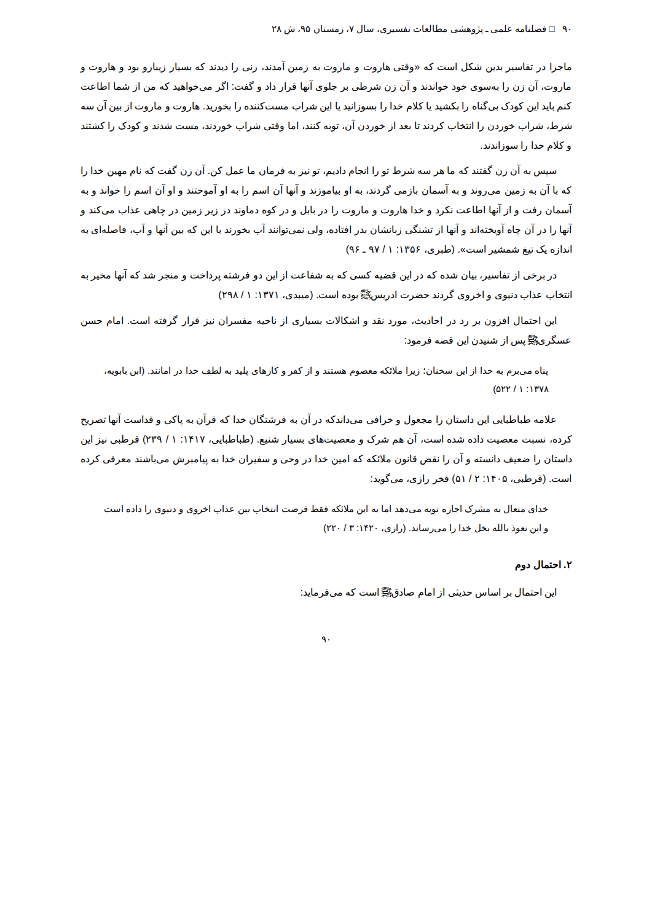۹۰ □ فصلنامه علمی ـ پژوهشی مطالعات تفسیری، سال ۷، زمستان ۹۵، ش ۲۸
ماجرا در تفاسیر بدین شکل است که «وقتی هاروت و ماروت به زمین آمدند، زنی را دیدند که بسیار زیبارو بود و هاروت و ماروت، آن زن را به‌سوی خود خواندند و آن زن شرطی بر جلوی آنها قرار داد و گفت: اگر می‌خواهید که من از شما اطاعت کنم باید این کودک بی‌گناه را بکشید یا کلام خدا را بسوزانید یا این شراب مست‌کننده را بخورید. هاروت و ماروت از بین آن سه شرط، شراب خوردن را انتخاب کردند تا بعد از خوردن آن، توبه کنند، اما وقتی شراب خوردند، مست شدند و کودک را کشتند و کلام خدا را سوزاندند.
سپس به آن زن گفتند که ما هر سه شرط تو را انجام دادیم، تو نیز به فرمان ما عمل کن. آن زن گفت که نام مهین خدا را که با آن به زمین می‌روند و به آسمان بازمی گردند، به او بیاموزند و آنها آن اسم را به او آموختند و او آن اسم را خواند و به آسمان رفت و از آنها اطاعت نکرد و خدا هاروت و ماروت را در بابل و در کوه دماوند در زیر زمین در چاهی عذاب می‌کند و آنها را در آن چاه آویخته‌اند و آنها از تشنگی زبانشان بدر افتاده، ولی نمی‌توانند آب بخورند با این که بین آنها و آب، فاصله‌ای به اندازه یک تیغ شمشیر است». (طبری، ۱۳۵۶: ۱ / ۹۷ ـ ۹۶)
در برخی از تفاسیر، بیان شده که در این قضیه کسی که به شفاعت از این دو فرشته پرداخت و منجر شد که آنها مخیر به انتخاب عذاب دنیوی و اخروی گردند حضرت ادریسﷺ بوده است. (میبدی، ۱۳۷۱: ۱ / ۲۹۸)
این احتمال افزون بر رد در احادیث، مورد نقد و اشکالات بسیاری از ناحیه مفسران نیز قرار گرفته است. امام حسن عسگریﷺ پس از شنیدن این قصه فرمود:
پناه می‌برم به خدا از این سخنان؛ زیرا ملائکه معصوم هستند و از کفر و کارهای پلید به لطف خدا در امانند. (ابن بابویه، ۱۳۷۸: ۱ / ۵۲۲)
علامه طباطبایی این داستان را مجعول و خرافی می‌داندکه در آن به فرشتگان خدا که قرآن به پاکی و قداست آنها تصریح کرده، نسبت معصیت داده شده است، آن هم شرک و معصیت‌های بسیار شنیع. (طباطبایی، ۱۴۱۷: ۱ / ۲۳۹) قرطبی نیز این داستان را ضعیف دانسته و آن را نقض قانون ملائکه که امین خدا در وحی و سفیران خدا به پیامبرش می‌باشند معرفی کرده است. (قرطبی، ۱۴۰۵: ۲ / ۵۱) فخر رازی، می‌گوید:
خدای متعال به مشرک اجازه توبه می‌دهد اما به این ملائکه فقط فرصت انتخاب بین عذاب اخروی و دنیوی را داده است و این نعوذ بالله بخل خدا را می‌رساند. (رازی، ۱۴۲۰: ۳ / ۲۲۰)
۲. احتمال دوم
این احتمال بر اساس حدیثی از امام صادقﷺ است که می‌فرماید:
۹۰